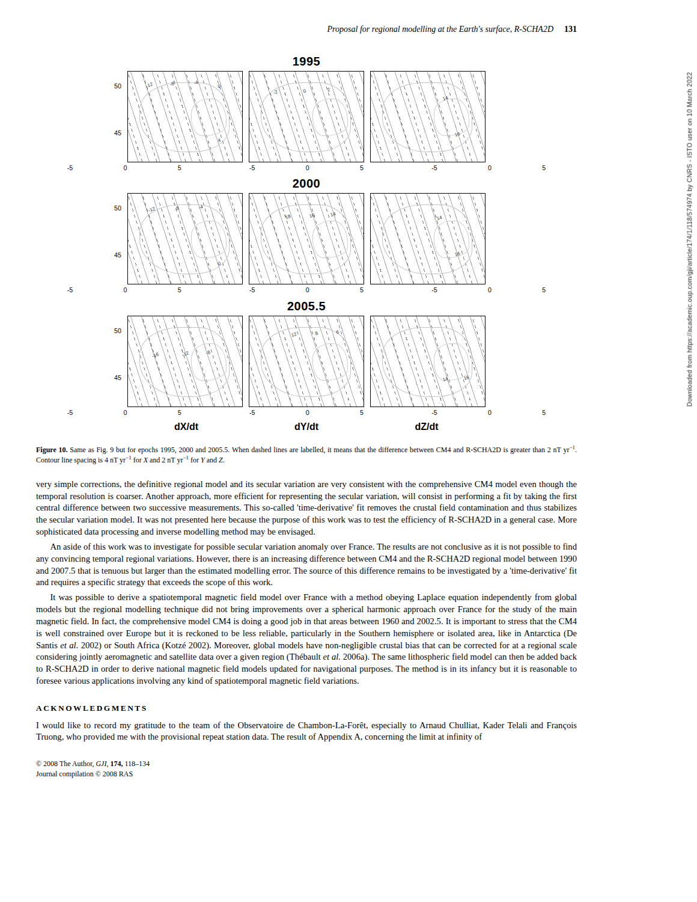Downloaded from https://academic.oup.com/gji/article/174/1/118/574974 by CNRS - ISTO user on 10 March 2022
Proposal for regional modelling at the Earth's surface, R-SCHA2D 131
1995
50 45
-12 -8 -4 0 4
-2 0 2
14 16
-505
-505
-505
2000
50 45
-12 -8 -4 0
18 16 14
14 16
-505
-505
-505
2005.5
50 45
-16 -12 -8
12 8 6
14 16
-505
-505
-505
dX/dt
dY/dt
dZ/dt
Figure 10. Same as Fig. 9 but for epochs 1995, 2000 and 2005.5. When dashed lines are labelled, it means that the difference between CM4 and R-SCHA2D is greater than 2 nT yr−1. Contour line spacing is 4 nT yr−1 for X and 2 nT yr−1 for Y and Z.
very simple corrections, the definitive regional model and its secular variation are very consistent with the comprehensive CM4 model even though the temporal resolution is coarser. Another approach, more efficient for representing the secular variation, will consist in performing a fit by taking the first central difference between two successive measurements. This so-called 'time-derivative' fit removes the crustal field contamination and thus stabilizes the secular variation model. It was not presented here because the purpose of this work was to test the efficiency of R-SCHA2D in a general case. More sophisticated data processing and inverse modelling method may be envisaged.
An aside of this work was to investigate for possible secular variation anomaly over France. The results are not conclusive as it is not possible to find any convincing temporal regional variations. However, there is an increasing difference between CM4 and the R-SCHA2D regional model between 1990 and 2007.5 that is tenuous but larger than the estimated modelling error. The source of this difference remains to be investigated by a 'time-derivative' fit and requires a specific strategy that exceeds the scope of this work.
It was possible to derive a spatiotemporal magnetic field model over France with a method obeying Laplace equation independently from global models but the regional modelling technique did not bring improvements over a spherical harmonic approach over France for the study of the main magnetic field. In fact, the comprehensive model CM4 is doing a good job in that areas between 1960 and 2002.5. It is important to stress that the CM4 is well constrained over Europe but it is reckoned to be less reliable, particularly in the Southern hemisphere or isolated area, like in Antarctica (De Santis et al. 2002) or South Africa (Kotzé 2002). Moreover, global models have non-negligible crustal bias that can be corrected for at a regional scale considering jointly aeromagnetic and satellite data over a given region (Thébault et al. 2006a). The same lithospheric field model can then be added back to R-SCHA2D in order to derive national magnetic field models updated for navigational purposes. The method is in its infancy but it is reasonable to foresee various applications involving any kind of spatiotemporal magnetic field variations.
ACKNOWLEDGMENTS
I would like to record my gratitude to the team of the Observatoire de Chambon-La-Forêt, especially to Arnaud Chulliat, Kader Telali and François Truong, who provided me with the provisional repeat station data. The result of Appendix A, concerning the limit at infinity of
© 2008 The Author, GJI, 174, 118–134
Journal compilation © 2008 RAS